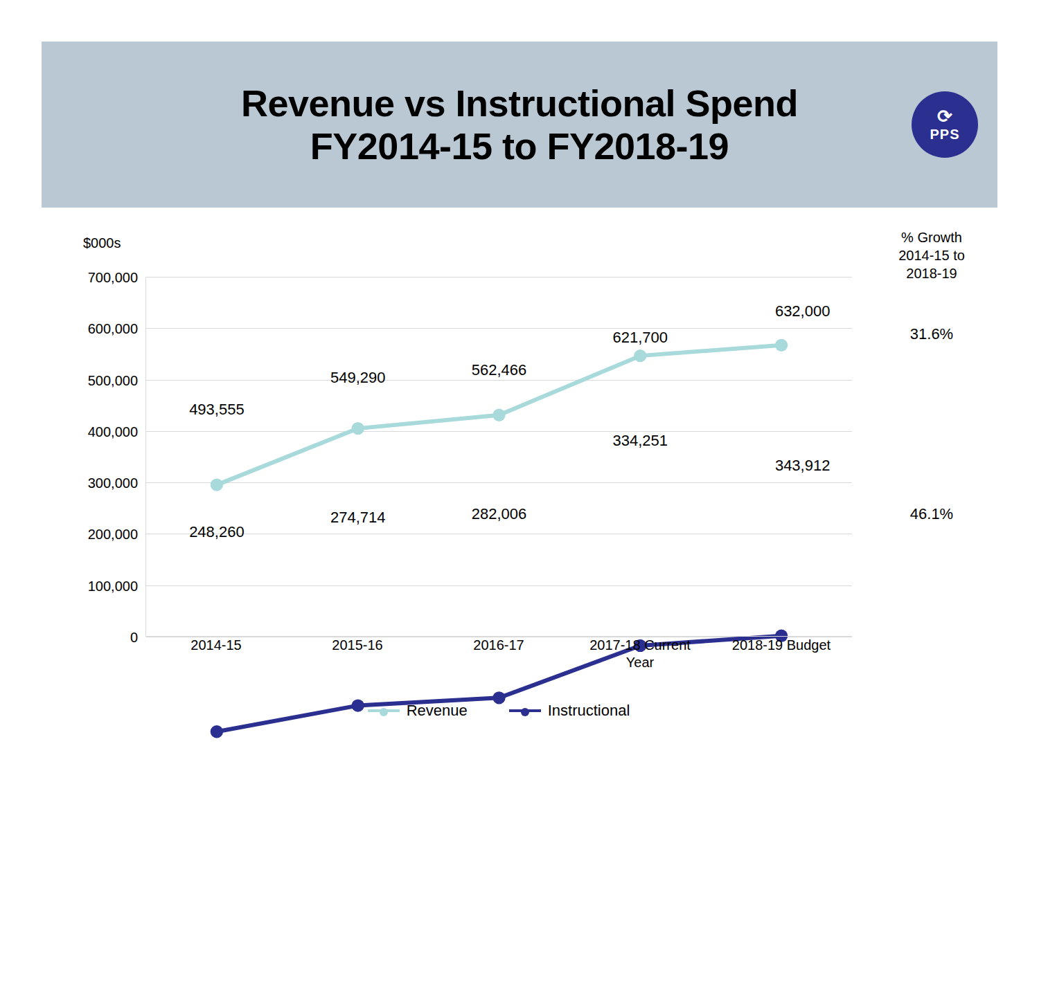Revenue vs Instructional Spend
FY2014-15 to FY2018-19
⟳ PPS
$000s
% Growth
2014-15 to
2018-19
700,000
600,000
500,000
400,000
300,000
200,000
100,000
0
493,555
549,290
562,466
621,700
632,000
248,260
274,714
282,006
334,251
343,912
2014-15
2015-16
2016-17
2017-18 Current Year
2018-19 Budget
31.6%
46.1%
Revenue
Instructional